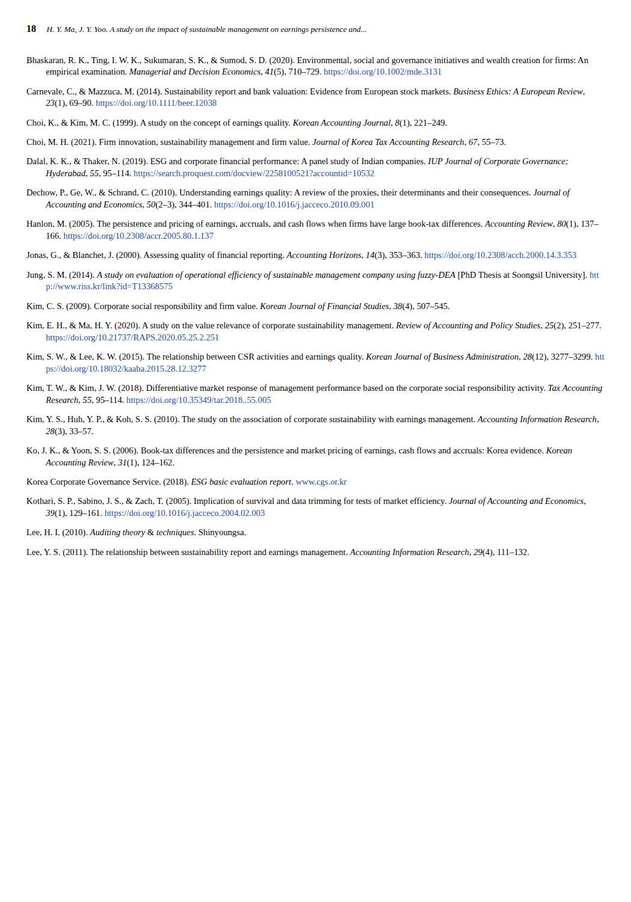18 H. Y. Ma, J. Y. Yoo. A study on the impact of sustainable management on earnings persistence and...
Bhaskaran, R. K., Ting, I. W. K., Sukumaran, S. K., & Sumod, S. D. (2020). Environmental, social and governance initiatives and wealth creation for firms: An empirical examination. Managerial and Decision Economics, 41(5), 710–729. https://doi.org/10.1002/mde.3131
Carnevale, C., & Mazzuca, M. (2014). Sustainability report and bank valuation: Evidence from European stock markets. Business Ethics: A European Review, 23(1), 69–90. https://doi.org/10.1111/beer.12038
Choi, K., & Kim, M. C. (1999). A study on the concept of earnings quality. Korean Accounting Journal, 8(1), 221–249.
Choi, M. H. (2021). Firm innovation, sustainability management and firm value. Journal of Korea Tax Accounting Research, 67, 55–73.
Dalal, K. K., & Thaker, N. (2019). ESG and corporate financial performance: A panel study of Indian companies. IUP Journal of Corporate Governance; Hyderabad, 55, 95–114. https://search.proquest.com/docview/2258100521?accountid=10532
Dechow, P., Ge, W., & Schrand, C. (2010). Understanding earnings quality: A review of the proxies, their determinants and their consequences. Journal of Accounting and Economics, 50(2–3), 344–401. https://doi.org/10.1016/j.jacceco.2010.09.001
Hanlon, M. (2005). The persistence and pricing of earnings, accruals, and cash flows when firms have large book-tax differences. Accounting Review, 80(1), 137–166. https://doi.org/10.2308/accr.2005.80.1.137
Jonas, G., & Blanchet, J. (2000). Assessing quality of financial reporting. Accounting Horizons, 14(3), 353–363. https://doi.org/10.2308/acch.2000.14.3.353
Jung, S. M. (2014). A study on evaluation of operational efficiency of sustainable management company using fuzzy-DEA [PhD Thesis at Soongsil University]. http://www.riss.kr/link?id=T13368575
Kim, C. S. (2009). Corporate social responsibility and firm value. Korean Journal of Financial Studies, 38(4), 507–545.
Kim, E. H., & Ma, H. Y. (2020). A study on the value relevance of corporate sustainability management. Review of Accounting and Policy Studies, 25(2), 251–277. https://doi.org/10.21737/RAPS.2020.05.25.2.251
Kim, S. W., & Lee, K. W. (2015). The relationship between CSR activities and earnings quality. Korean Journal of Business Administration, 28(12), 3277–3299. https://doi.org/10.18032/kaaba.2015.28.12.3277
Kim, T. W., & Kim, J. W. (2018). Differentiative market response of management performance based on the corporate social responsibility activity. Tax Accounting Research, 55, 95–114. https://doi.org/10.35349/tar.2018..55.005
Kim, Y. S., Huh, Y. P., & Koh, S. S. (2010). The study on the association of corporate sustainability with earnings management. Accounting Information Research, 28(3), 33–57.
Ko, J. K., & Yoon, S. S. (2006). Book-tax differences and the persistence and market pricing of earnings, cash flows and accruals: Korea evidence. Korean Accounting Review, 31(1), 124–162.
Korea Corporate Governance Service. (2018). ESG basic evaluation report. www.cgs.or.kr
Kothari, S. P., Sabino, J. S., & Zach, T. (2005). Implication of survival and data trimming for tests of market efficiency. Journal of Accounting and Economics, 39(1), 129–161. https://doi.org/10.1016/j.jacceco.2004.02.003
Lee, H. I. (2010). Auditing theory & techniques. Shinyoungsa.
Lee, Y. S. (2011). The relationship between sustainability report and earnings management. Accounting Information Research, 29(4), 111–132.